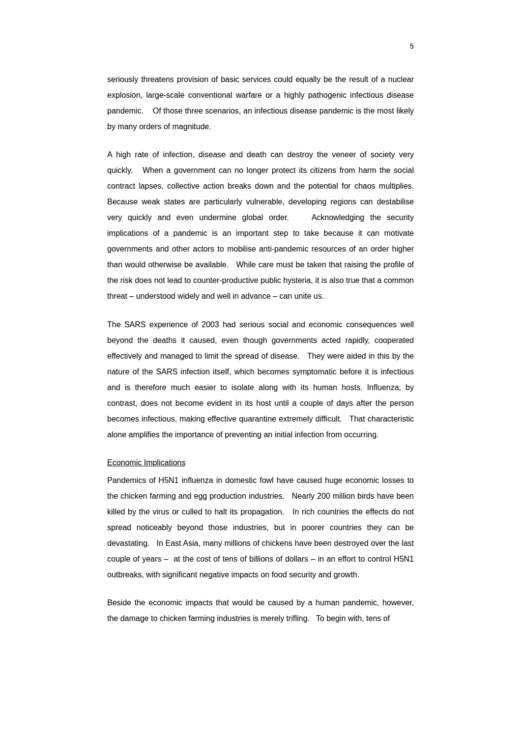5
seriously threatens provision of basic services could equally be the result of a nuclear explosion, large-scale conventional warfare or a highly pathogenic infectious disease pandemic. Of those three scenarios, an infectious disease pandemic is the most likely by many orders of magnitude.
A high rate of infection, disease and death can destroy the veneer of society very quickly. When a government can no longer protect its citizens from harm the social contract lapses, collective action breaks down and the potential for chaos multiplies. Because weak states are particularly vulnerable, developing regions can destabilise very quickly and even undermine global order. Acknowledging the security implications of a pandemic is an important step to take because it can motivate governments and other actors to mobilise anti-pandemic resources of an order higher than would otherwise be available. While care must be taken that raising the profile of the risk does not lead to counter-productive public hysteria, it is also true that a common threat – understood widely and well in advance – can unite us.
The SARS experience of 2003 had serious social and economic consequences well beyond the deaths it caused, even though governments acted rapidly, cooperated effectively and managed to limit the spread of disease. They were aided in this by the nature of the SARS infection itself, which becomes symptomatic before it is infectious and is therefore much easier to isolate along with its human hosts. Influenza, by contrast, does not become evident in its host until a couple of days after the person becomes infectious, making effective quarantine extremely difficult. That characteristic alone amplifies the importance of preventing an initial infection from occurring.
Economic Implications
Pandemics of H5N1 influenza in domestic fowl have caused huge economic losses to the chicken farming and egg production industries. Nearly 200 million birds have been killed by the virus or culled to halt its propagation. In rich countries the effects do not spread noticeably beyond those industries, but in poorer countries they can be devastating. In East Asia, many millions of chickens have been destroyed over the last couple of years – at the cost of tens of billions of dollars – in an effort to control H5N1 outbreaks, with significant negative impacts on food security and growth.
Beside the economic impacts that would be caused by a human pandemic, however, the damage to chicken farming industries is merely trifling. To begin with, tens of